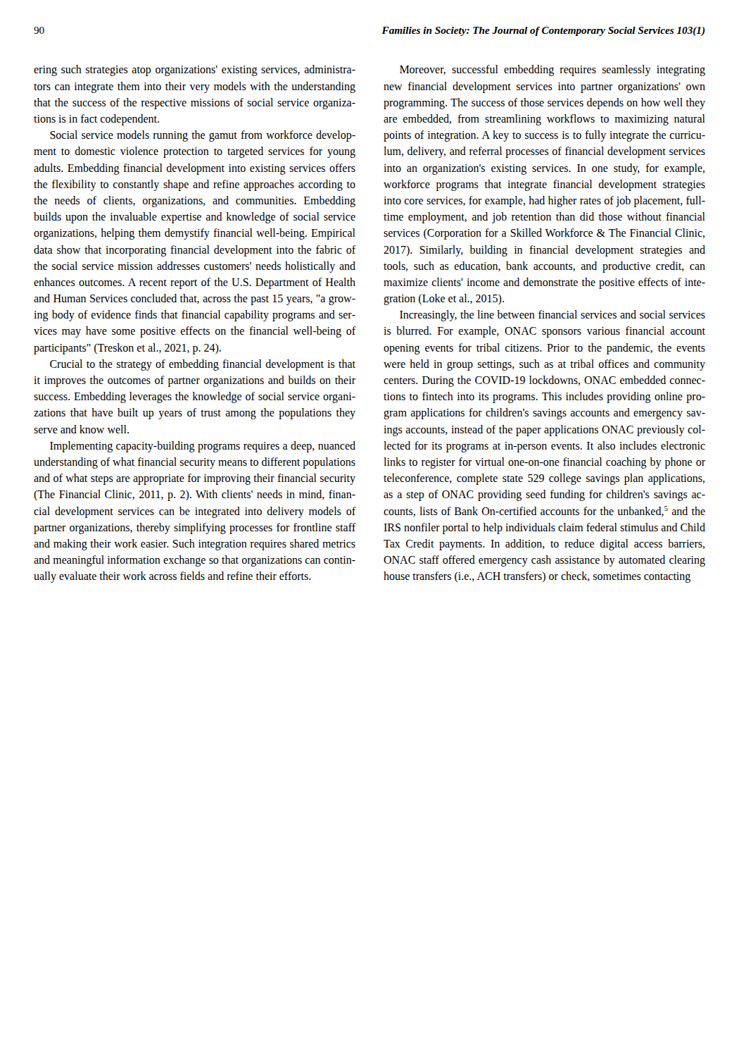90 Families in Society: The Journal of Contemporary Social Services 103(1)
ering such strategies atop organizations' existing services, administrators can integrate them into their very models with the understanding that the success of the respective missions of social service organizations is in fact codependent.
Social service models running the gamut from workforce development to domestic violence protection to targeted services for young adults. Embedding financial development into existing services offers the flexibility to constantly shape and refine approaches according to the needs of clients, organizations, and communities. Embedding builds upon the invaluable expertise and knowledge of social service organizations, helping them demystify financial well-being. Empirical data show that incorporating financial development into the fabric of the social service mission addresses customers' needs holistically and enhances outcomes. A recent report of the U.S. Department of Health and Human Services concluded that, across the past 15 years, "a growing body of evidence finds that financial capability programs and services may have some positive effects on the financial well-being of participants" (Treskon et al., 2021, p. 24).
Crucial to the strategy of embedding financial development is that it improves the outcomes of partner organizations and builds on their success. Embedding leverages the knowledge of social service organizations that have built up years of trust among the populations they serve and know well.
Implementing capacity-building programs requires a deep, nuanced understanding of what financial security means to different populations and of what steps are appropriate for improving their financial security (The Financial Clinic, 2011, p. 2). With clients' needs in mind, financial development services can be integrated into delivery models of partner organizations, thereby simplifying processes for frontline staff and making their work easier. Such integration requires shared metrics and meaningful information exchange so that organizations can continually evaluate their work across fields and refine their efforts.
Moreover, successful embedding requires seamlessly integrating new financial development services into partner organizations' own programming. The success of those services depends on how well they are embedded, from streamlining workflows to maximizing natural points of integration. A key to success is to fully integrate the curriculum, delivery, and referral processes of financial development services into an organization's existing services. In one study, for example, workforce programs that integrate financial development strategies into core services, for example, had higher rates of job placement, full-time employment, and job retention than did those without financial services (Corporation for a Skilled Workforce & The Financial Clinic, 2017). Similarly, building in financial development strategies and tools, such as education, bank accounts, and productive credit, can maximize clients' income and demonstrate the positive effects of integration (Loke et al., 2015).
Increasingly, the line between financial services and social services is blurred. For example, ONAC sponsors various financial account opening events for tribal citizens. Prior to the pandemic, the events were held in group settings, such as at tribal offices and community centers. During the COVID-19 lockdowns, ONAC embedded connections to fintech into its programs. This includes providing online program applications for children's savings accounts and emergency savings accounts, instead of the paper applications ONAC previously collected for its programs at in-person events. It also includes electronic links to register for virtual one-on-one financial coaching by phone or teleconference, complete state 529 college savings plan applications, as a step of ONAC providing seed funding for children's savings accounts, lists of Bank On-certified accounts for the unbanked,5 and the IRS nonfiler portal to help individuals claim federal stimulus and Child Tax Credit payments. In addition, to reduce digital access barriers, ONAC staff offered emergency cash assistance by automated clearing house transfers (i.e., ACH transfers) or check, sometimes contacting